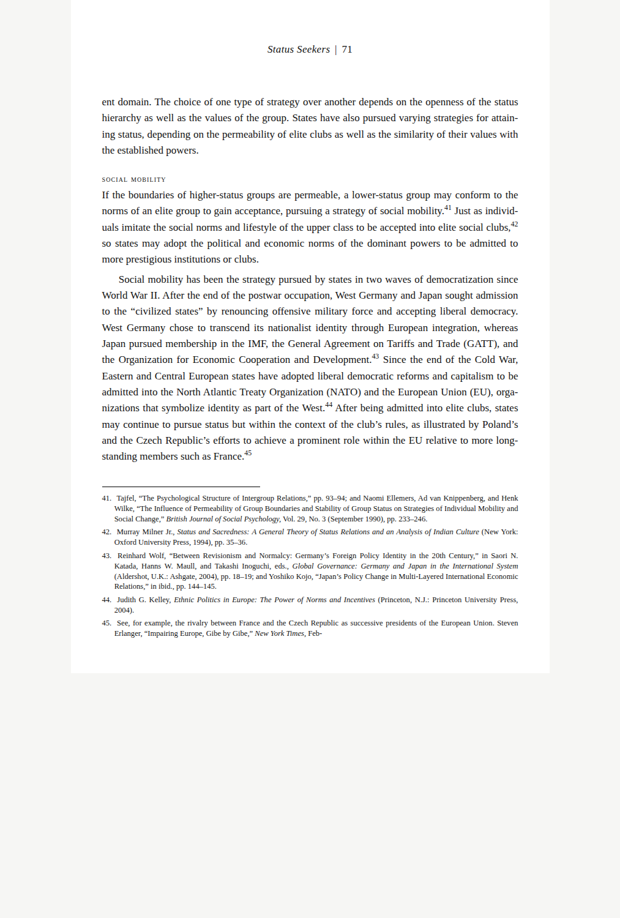Status Seekers|71
ent domain. The choice of one type of strategy over another depends on the openness of the status hierarchy as well as the values of the group. States have also pursued varying strategies for attaining status, depending on the permeability of elite clubs as well as the similarity of their values with the established powers.
social mobility
If the boundaries of higher-status groups are permeable, a lower-status group may conform to the norms of an elite group to gain acceptance, pursuing a strategy of social mobility.41 Just as individuals imitate the social norms and lifestyle of the upper class to be accepted into elite social clubs,42 so states may adopt the political and economic norms of the dominant powers to be admitted to more prestigious institutions or clubs.
Social mobility has been the strategy pursued by states in two waves of democratization since World War II. After the end of the postwar occupation, West Germany and Japan sought admission to the “civilized states” by renouncing offensive military force and accepting liberal democracy. West Germany chose to transcend its nationalist identity through European integration, whereas Japan pursued membership in the IMF, the General Agreement on Tariffs and Trade (GATT), and the Organization for Economic Cooperation and Development.43 Since the end of the Cold War, Eastern and Central European states have adopted liberal democratic reforms and capitalism to be admitted into the North Atlantic Treaty Organization (NATO) and the European Union (EU), organizations that symbolize identity as part of the West.44 After being admitted into elite clubs, states may continue to pursue status but within the context of the club’s rules, as illustrated by Poland’s and the Czech Republic’s efforts to achieve a prominent role within the EU relative to more long-standing members such as France.45
41. Tajfel, “The Psychological Structure of Intergroup Relations,” pp. 93–94; and Naomi Ellemers, Ad van Knippenberg, and Henk Wilke, “The Influence of Permeability of Group Boundaries and Stability of Group Status on Strategies of Individual Mobility and Social Change,” British Journal of Social Psychology, Vol. 29, No. 3 (September 1990), pp. 233–246.
42. Murray Milner Jr., Status and Sacredness: A General Theory of Status Relations and an Analysis of Indian Culture (New York: Oxford University Press, 1994), pp. 35–36.
43. Reinhard Wolf, “Between Revisionism and Normalcy: Germany’s Foreign Policy Identity in the 20th Century,” in Saori N. Katada, Hanns W. Maull, and Takashi Inoguchi, eds., Global Governance: Germany and Japan in the International System (Aldershot, U.K.: Ashgate, 2004), pp. 18–19; and Yoshiko Kojo, “Japan’s Policy Change in Multi-Layered International Economic Relations,” in ibid., pp. 144–145.
44. Judith G. Kelley, Ethnic Politics in Europe: The Power of Norms and Incentives (Princeton, N.J.: Princeton University Press, 2004).
45. See, for example, the rivalry between France and the Czech Republic as successive presidents of the European Union. Steven Erlanger, “Impairing Europe, Gibe by Gibe,” New York Times, Feb-